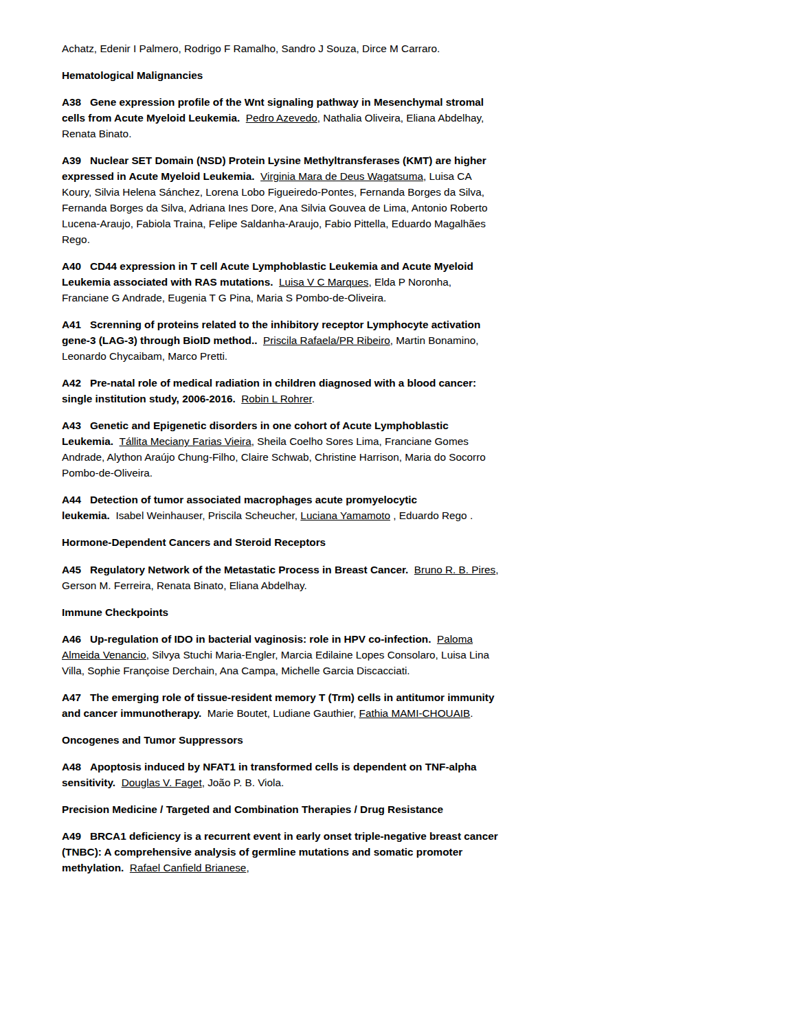Achatz, Edenir I Palmero, Rodrigo F Ramalho, Sandro J Souza, Dirce M Carraro.
Hematological Malignancies
A38 Gene expression profile of the Wnt signaling pathway in Mesenchymal stromal cells from Acute Myeloid Leukemia. Pedro Azevedo, Nathalia Oliveira, Eliana Abdelhay, Renata Binato.
A39 Nuclear SET Domain (NSD) Protein Lysine Methyltransferases (KMT) are higher expressed in Acute Myeloid Leukemia. Virginia Mara de Deus Wagatsuma, Luisa CA Koury, Silvia Helena Sánchez, Lorena Lobo Figueiredo-Pontes, Fernanda Borges da Silva, Fernanda Borges da Silva, Adriana Ines Dore, Ana Silvia Gouvea de Lima, Antonio Roberto Lucena-Araujo, Fabiola Traina, Felipe Saldanha-Araujo, Fabio Pittella, Eduardo Magalhães Rego.
A40 CD44 expression in T cell Acute Lymphoblastic Leukemia and Acute Myeloid Leukemia associated with RAS mutations. Luisa V C Marques, Elda P Noronha, Franciane G Andrade, Eugenia T G Pina, Maria S Pombo-de-Oliveira.
A41 Screnning of proteins related to the inhibitory receptor Lymphocyte activation gene-3 (LAG-3) through BioID method.. Priscila Rafaela/PR Ribeiro, Martin Bonamino, Leonardo Chycaibam, Marco Pretti.
A42 Pre-natal role of medical radiation in children diagnosed with a blood cancer: single institution study, 2006-2016. Robin L Rohrer.
A43 Genetic and Epigenetic disorders in one cohort of Acute Lymphoblastic Leukemia. Tállita Meciany Farias Vieira, Sheila Coelho Sores Lima, Franciane Gomes Andrade, Alython Araújo Chung-Filho, Claire Schwab, Christine Harrison, Maria do Socorro Pombo-de-Oliveira.
A44 Detection of tumor associated macrophages acute promyelocytic leukemia. Isabel Weinhauser, Priscila Scheucher, Luciana Yamamoto , Eduardo Rego .
Hormone-Dependent Cancers and Steroid Receptors
A45 Regulatory Network of the Metastatic Process in Breast Cancer. Bruno R. B. Pires, Gerson M. Ferreira, Renata Binato, Eliana Abdelhay.
Immune Checkpoints
A46 Up-regulation of IDO in bacterial vaginosis: role in HPV co-infection. Paloma Almeida Venancio, Silvya Stuchi Maria-Engler, Marcia Edilaine Lopes Consolaro, Luisa Lina Villa, Sophie Françoise Derchain, Ana Campa, Michelle Garcia Discacciati.
A47 The emerging role of tissue-resident memory T (Trm) cells in antitumor immunity and cancer immunotherapy. Marie Boutet, Ludiane Gauthier, Fathia MAMI-CHOUAIB.
Oncogenes and Tumor Suppressors
A48 Apoptosis induced by NFAT1 in transformed cells is dependent on TNF-alpha sensitivity. Douglas V. Faget, João P. B. Viola.
Precision Medicine / Targeted and Combination Therapies / Drug Resistance
A49 BRCA1 deficiency is a recurrent event in early onset triple-negative breast cancer (TNBC): A comprehensive analysis of germline mutations and somatic promoter methylation. Rafael Canfield Brianese,